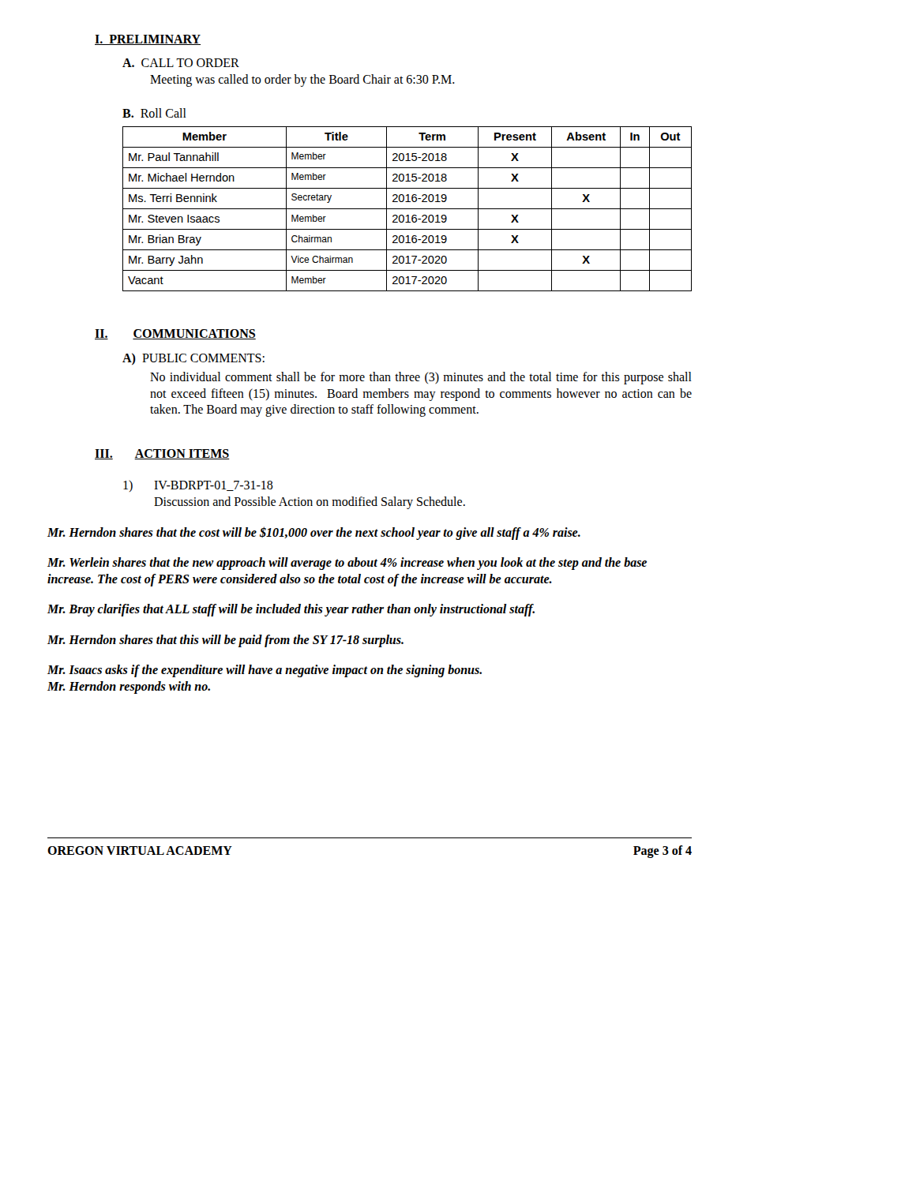I. PRELIMINARY
A. CALL TO ORDER
Meeting was called to order by the Board Chair at 6:30 P.M.
B. Roll Call
| Member | Title | Term | Present | Absent | In | Out |
| --- | --- | --- | --- | --- | --- | --- |
| Mr. Paul Tannahill | Member | 2015-2018 | X | | | |
| Mr. Michael Herndon | Member | 2015-2018 | X | | | |
| Ms. Terri Bennink | Secretary | 2016-2019 | | X | | |
| Mr. Steven Isaacs | Member | 2016-2019 | X | | | |
| Mr. Brian Bray | Chairman | 2016-2019 | X | | | |
| Mr. Barry Jahn | Vice Chairman | 2017-2020 | | X | | |
| Vacant | Member | 2017-2020 | | | | |
II. COMMUNICATIONS
A) PUBLIC COMMENTS:
No individual comment shall be for more than three (3) minutes and the total time for this purpose shall not exceed fifteen (15) minutes. Board members may respond to comments however no action can be taken. The Board may give direction to staff following comment.
III. ACTION ITEMS
1) IV-BDRPT-01_7-31-18
Discussion and Possible Action on modified Salary Schedule.
Mr. Herndon shares that the cost will be $101,000 over the next school year to give all staff a 4% raise.
Mr. Werlein shares that the new approach will average to about 4% increase when you look at the step and the base increase. The cost of PERS were considered also so the total cost of the increase will be accurate.
Mr. Bray clarifies that ALL staff will be included this year rather than only instructional staff.
Mr. Herndon shares that this will be paid from the SY 17-18 surplus.
Mr. Isaacs asks if the expenditure will have a negative impact on the signing bonus.
Mr. Herndon responds with no.
OREGON VIRTUAL ACADEMY Page 3 of 4